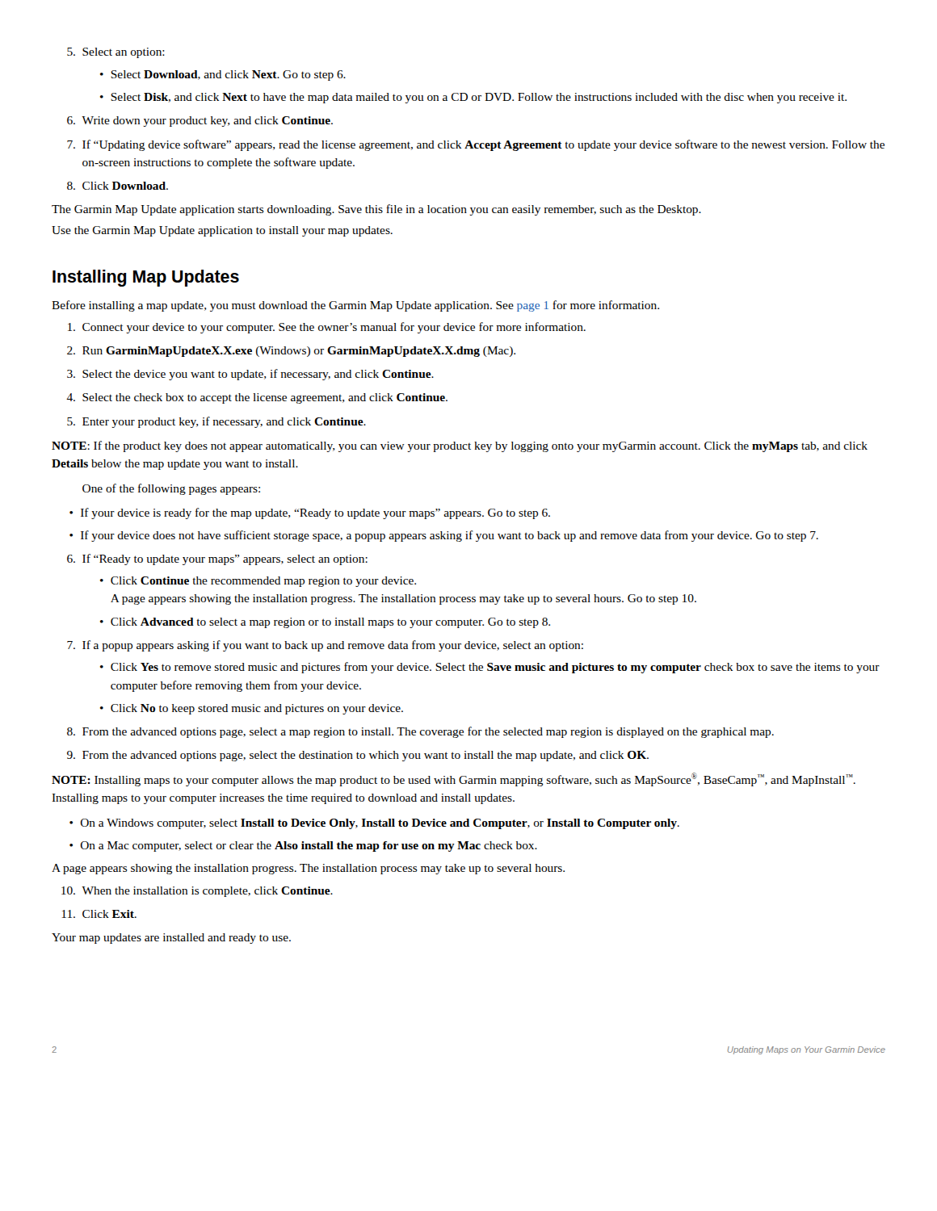Select an option:
Select Download, and click Next. Go to step 6.
Select Disk, and click Next to have the map data mailed to you on a CD or DVD. Follow the instructions included with the disc when you receive it.
Write down your product key, and click Continue.
If “Updating device software” appears, read the license agreement, and click Accept Agreement to update your device software to the newest version. Follow the on-screen instructions to complete the software update.
Click Download.
The Garmin Map Update application starts downloading. Save this file in a location you can easily remember, such as the Desktop.
Use the Garmin Map Update application to install your map updates.
Installing Map Updates
Before installing a map update, you must download the Garmin Map Update application. See page 1 for more information.
Connect your device to your computer. See the owner’s manual for your device for more information.
Run GarminMapUpdateX.X.exe (Windows) or GarminMapUpdateX.X.dmg (Mac).
Select the device you want to update, if necessary, and click Continue.
Select the check box to accept the license agreement, and click Continue.
Enter your product key, if necessary, and click Continue.
NOTE: If the product key does not appear automatically, you can view your product key by logging onto your myGarmin account. Click the myMaps tab, and click Details below the map update you want to install.
One of the following pages appears:
If your device is ready for the map update, “Ready to update your maps” appears. Go to step 6.
If your device does not have sufficient storage space, a popup appears asking if you want to back up and remove data from your device. Go to step 7.
If “Ready to update your maps” appears, select an option:
Click Continue the recommended map region to your device.
A page appears showing the installation progress. The installation process may take up to several hours. Go to step 10.
Click Advanced to select a map region or to install maps to your computer. Go to step 8.
If a popup appears asking if you want to back up and remove data from your device, select an option:
Click Yes to remove stored music and pictures from your device. Select the Save music and pictures to my computer check box to save the items to your computer before removing them from your device.
Click No to keep stored music and pictures on your device.
From the advanced options page, select a map region to install. The coverage for the selected map region is displayed on the graphical map.
From the advanced options page, select the destination to which you want to install the map update, and click OK.
NOTE: Installing maps to your computer allows the map product to be used with Garmin mapping software, such as MapSource®, BaseCamp™, and MapInstall™. Installing maps to your computer increases the time required to download and install updates.
On a Windows computer, select Install to Device Only, Install to Device and Computer, or Install to Computer only.
On a Mac computer, select or clear the Also install the map for use on my Mac check box.
A page appears showing the installation progress. The installation process may take up to several hours.
When the installation is complete, click Continue.
Click Exit.
Your map updates are installed and ready to use.
2 Updating Maps on Your Garmin Device